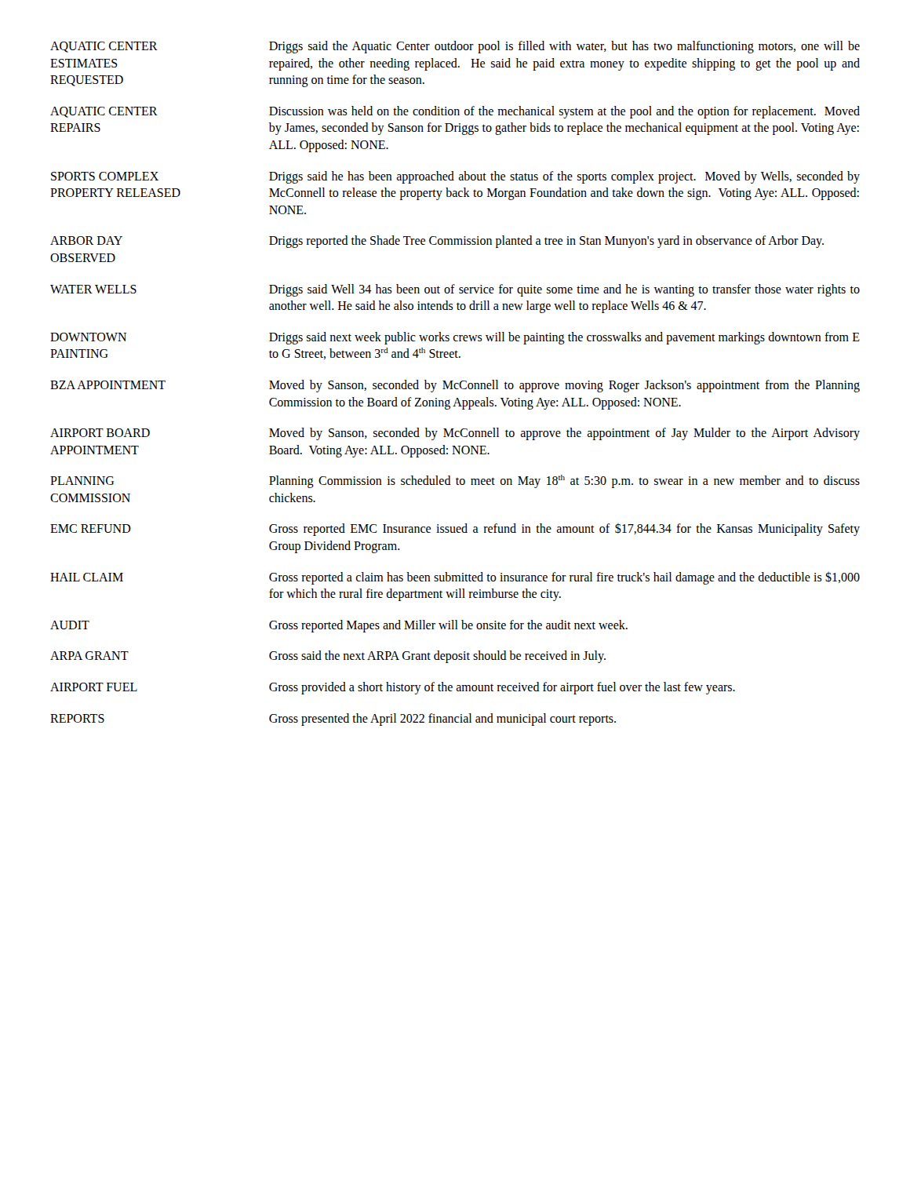| Aquatic Center Estimates Requested | Driggs said the Aquatic Center outdoor pool is filled with water, but has two malfunctioning motors, one will be repaired, the other needing replaced. He said he paid extra money to expedite shipping to get the pool up and running on time for the season. |
| Aquatic Center Repairs | Discussion was held on the condition of the mechanical system at the pool and the option for replacement. Moved by James, seconded by Sanson for Driggs to gather bids to replace the mechanical equipment at the pool. Voting Aye: ALL. Opposed: NONE. |
| Sports Complex Property Released | Driggs said he has been approached about the status of the sports complex project. Moved by Wells, seconded by McConnell to release the property back to Morgan Foundation and take down the sign. Voting Aye: ALL. Opposed: NONE. |
| Arbor Day Observed | Driggs reported the Shade Tree Commission planted a tree in Stan Munyon's yard in observance of Arbor Day. |
| Water Wells | Driggs said Well 34 has been out of service for quite some time and he is wanting to transfer those water rights to another well. He said he also intends to drill a new large well to replace Wells 46 & 47. |
| Downtown Painting | Driggs said next week public works crews will be painting the crosswalks and pavement markings downtown from E to G Street, between 3 rd and 4 th Street. |
| BZA Appointment | Moved by Sanson, seconded by McConnell to approve moving Roger Jackson's appointment from the Planning Commission to the Board of Zoning Appeals. Voting Aye: ALL. Opposed: NONE. |
| Airport Board Appointment | Moved by Sanson, seconded by McConnell to approve the appointment of Jay Mulder to the Airport Advisory Board. Voting Aye: ALL. Opposed: NONE. |
| Planning Commission | Planning Commission is scheduled to meet on May 18 th at 5:30 p.m. to swear in a new member and to discuss chickens. |
| EMC Refund | Gross reported EMC Insurance issued a refund in the amount of $17,844.34 for the Kansas Municipality Safety Group Dividend Program. |
| Hail Claim | Gross reported a claim has been submitted to insurance for rural fire truck's hail damage and the deductible is $1,000 for which the rural fire department will reimburse the city. |
| Audit | Gross reported Mapes and Miller will be onsite for the audit next week. |
| ARPA Grant | Gross said the next ARPA Grant deposit should be received in July. |
| Airport Fuel | Gross provided a short history of the amount received for airport fuel over the last few years. |
| Reports | Gross presented the April 2022 financial and municipal court reports. |